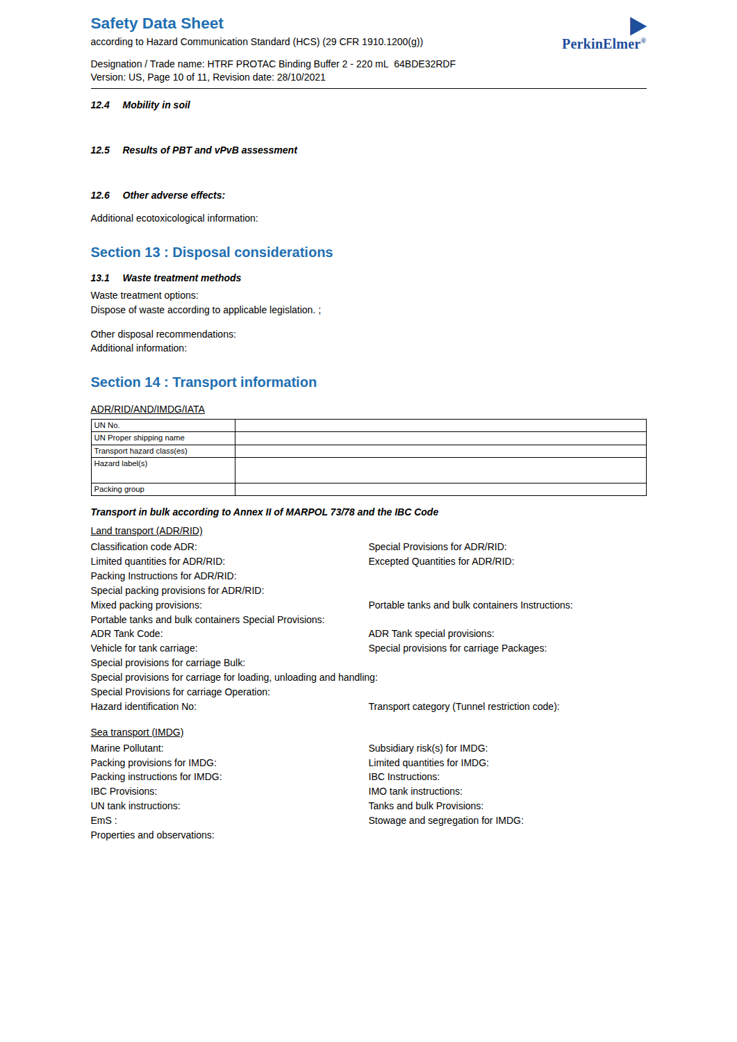▶
PerkinElmer®
Safety Data Sheet
according to Hazard Communication Standard (HCS) (29 CFR 1910.1200(g))
Designation / Trade name: HTRF PROTAC Binding Buffer 2 - 220 mL 64BDE32RDF
Version: US, Page 10 of 11, Revision date: 28/10/2021
12.4 Mobility in soil
12.5 Results of PBT and vPvB assessment
12.6 Other adverse effects:
Additional ecotoxicological information:
Section 13 : Disposal considerations
13.1 Waste treatment methods
Waste treatment options:
Dispose of waste according to applicable legislation. ;
Other disposal recommendations:
Additional information:
Section 14 : Transport information
ADR/RID/AND/IMDG/IATA
| UN No. | |
| UN Proper shipping name | |
| Transport hazard class(es) | |
| Hazard label(s) | |
| Packing group | |
Transport in bulk according to Annex II of MARPOL 73/78 and the IBC Code
Land transport (ADR/RID)
Classification code ADR:
Limited quantities for ADR/RID:
Special Provisions for ADR/RID:
Excepted Quantities for ADR/RID:
Packing Instructions for ADR/RID:
Special packing provisions for ADR/RID:
Mixed packing provisions:
Portable tanks and bulk containers Instructions:
Portable tanks and bulk containers Special Provisions:
ADR Tank Code:
Vehicle for tank carriage:
ADR Tank special provisions:
Special provisions for carriage Packages:
Special provisions for carriage Bulk:
Special provisions for carriage for loading, unloading and handling:
Special Provisions for carriage Operation:
Hazard identification No:
Transport category (Tunnel restriction code):
Sea transport (IMDG)
Marine Pollutant:
Packing provisions for IMDG:
Packing instructions for IMDG:
IBC Provisions:
UN tank instructions:
EmS :
Properties and observations:
Subsidiary risk(s) for IMDG:
Limited quantities for IMDG:
IBC Instructions:
IMO tank instructions:
Tanks and bulk Provisions:
Stowage and segregation for IMDG: